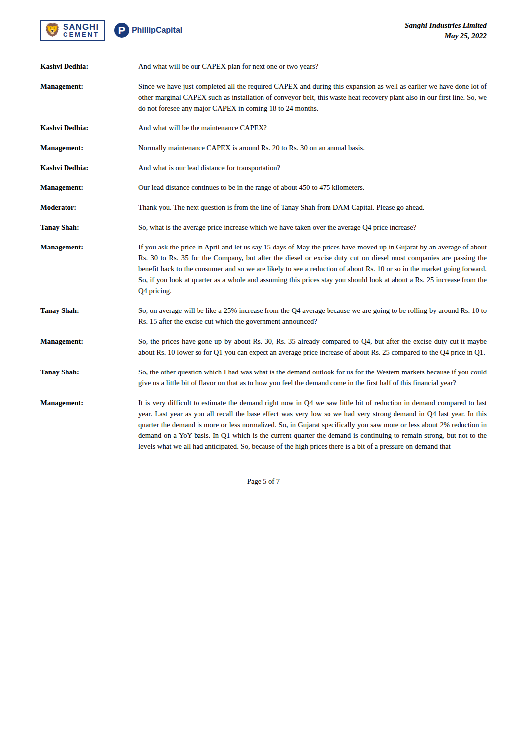🦁 SANGHI CEMENT
P PhillipCapital
Sanghi Industries Limited
May 25, 2022
| Kashvi Dedhia: | And what will be our CAPEX plan for next one or two years? |
| Management: | Since we have just completed all the required CAPEX and during this expansion as well as earlier we have done lot of other marginal CAPEX such as installation of conveyor belt, this waste heat recovery plant also in our first line. So, we do not foresee any major CAPEX in coming 18 to 24 months. |
| Kashvi Dedhia: | And what will be the maintenance CAPEX? |
| Management: | Normally maintenance CAPEX is around Rs. 20 to Rs. 30 on an annual basis. |
| Kashvi Dedhia: | And what is our lead distance for transportation? |
| Management: | Our lead distance continues to be in the range of about 450 to 475 kilometers. |
| Moderator: | Thank you. The next question is from the line of Tanay Shah from DAM Capital. Please go ahead. |
| Tanay Shah: | So, what is the average price increase which we have taken over the average Q4 price increase? |
| Management: | If you ask the price in April and let us say 15 days of May the prices have moved up in Gujarat by an average of about Rs. 30 to Rs. 35 for the Company, but after the diesel or excise duty cut on diesel most companies are passing the benefit back to the consumer and so we are likely to see a reduction of about Rs. 10 or so in the market going forward. So, if you look at quarter as a whole and assuming this prices stay you should look at about a Rs. 25 increase from the Q4 pricing. |
| Tanay Shah: | So, on average will be like a 25% increase from the Q4 average because we are going to be rolling by around Rs. 10 to Rs. 15 after the excise cut which the government announced? |
| Management: | So, the prices have gone up by about Rs. 30, Rs. 35 already compared to Q4, but after the excise duty cut it maybe about Rs. 10 lower so for Q1 you can expect an average price increase of about Rs. 25 compared to the Q4 price in Q1. |
| Tanay Shah: | So, the other question which I had was what is the demand outlook for us for the Western markets because if you could give us a little bit of flavor on that as to how you feel the demand come in the first half of this financial year? |
| Management: | It is very difficult to estimate the demand right now in Q4 we saw little bit of reduction in demand compared to last year. Last year as you all recall the base effect was very low so we had very strong demand in Q4 last year. In this quarter the demand is more or less normalized. So, in Gujarat specifically you saw more or less about 2% reduction in demand on a YoY basis. In Q1 which is the current quarter the demand is continuing to remain strong, but not to the levels what we all had anticipated. So, because of the high prices there is a bit of a pressure on demand that |
Page 5 of 7